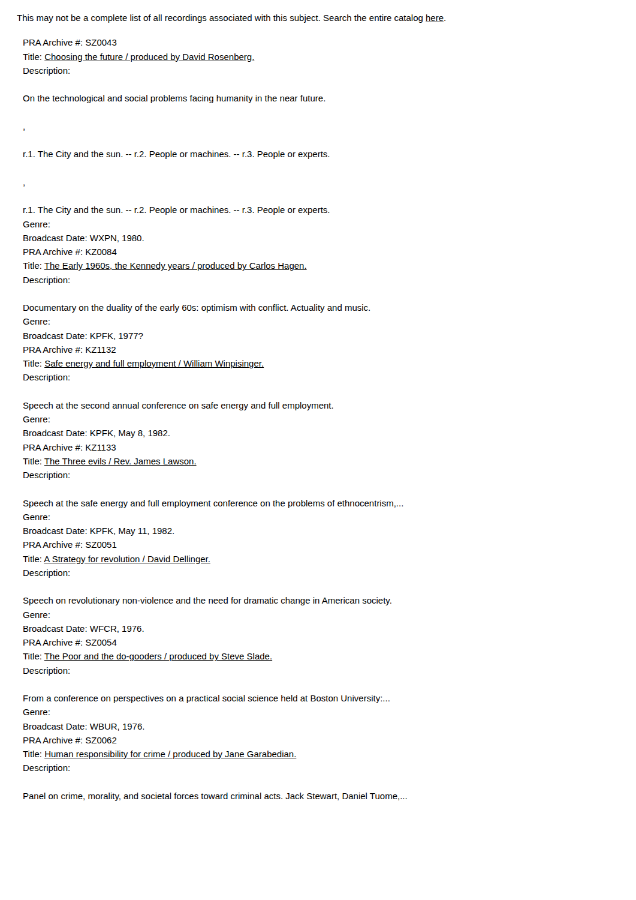This may not be a complete list of all recordings associated with this subject. Search the entire catalog here.
PRA Archive #: SZ0043
Title: Choosing the future / produced by David Rosenberg.
Description:
On the technological and social problems facing humanity in the near future.
,
r.1. The City and the sun. -- r.2. People or machines. -- r.3. People or experts.
,
r.1. The City and the sun. -- r.2. People or machines. -- r.3. People or experts.
Genre:
Broadcast Date: WXPN, 1980.
PRA Archive #: KZ0084
Title: The Early 1960s, the Kennedy years / produced by Carlos Hagen.
Description:
Documentary on the duality of the early 60s: optimism with conflict. Actuality and music.
Genre:
Broadcast Date: KPFK, 1977?
PRA Archive #: KZ1132
Title: Safe energy and full employment / William Winpisinger.
Description:
Speech at the second annual conference on safe energy and full employment.
Genre:
Broadcast Date: KPFK, May 8, 1982.
PRA Archive #: KZ1133
Title: The Three evils / Rev. James Lawson.
Description:
Speech at the safe energy and full employment conference on the problems of ethnocentrism,...
Genre:
Broadcast Date: KPFK, May 11, 1982.
PRA Archive #: SZ0051
Title: A Strategy for revolution / David Dellinger.
Description:
Speech on revolutionary non-violence and the need for dramatic change in American society.
Genre:
Broadcast Date: WFCR, 1976.
PRA Archive #: SZ0054
Title: The Poor and the do-gooders / produced by Steve Slade.
Description:
From a conference on perspectives on a practical social science held at Boston University:...
Genre:
Broadcast Date: WBUR, 1976.
PRA Archive #: SZ0062
Title: Human responsibility for crime / produced by Jane Garabedian.
Description:
Panel on crime, morality, and societal forces toward criminal acts. Jack Stewart, Daniel Tuome,...